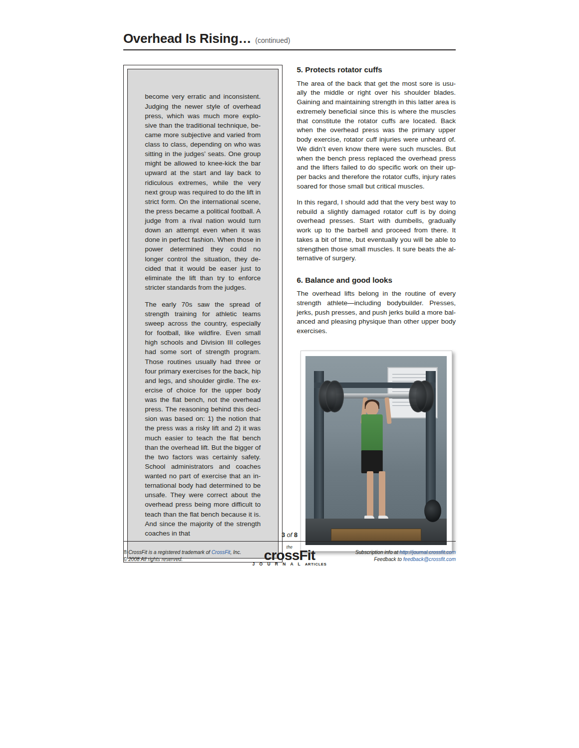Overhead Is Rising…
(continued)
become very erratic and inconsistent. Judging the newer style of overhead press, which was much more explosive than the traditional technique, became more subjective and varied from class to class, depending on who was sitting in the judges’ seats. One group might be allowed to knee-kick the bar upward at the start and lay back to ridiculous extremes, while the very next group was required to do the lift in strict form. On the international scene, the press became a political football. A judge from a rival nation would turn down an attempt even when it was done in perfect fashion. When those in power determined they could no longer control the situation, they decided that it would be easer just to eliminate the lift than try to enforce stricter standards from the judges.
The early 70s saw the spread of strength training for athletic teams sweep across the country, especially for football, like wildfire. Even small high schools and Division III colleges had some sort of strength program. Those routines usually had three or four primary exercises for the back, hip and legs, and shoulder girdle. The exercise of choice for the upper body was the flat bench, not the overhead press. The reasoning behind this decision was based on: 1) the notion that the press was a risky lift and 2) it was much easier to teach the flat bench than the overhead lift. But the bigger of the two factors was certainly safety. School administrators and coaches wanted no part of exercise that an international body had determined to be unsafe. They were correct about the overhead press being more difficult to teach than the flat bench because it is. And since the majority of the strength coaches in that
5. Protects rotator cuffs
The area of the back that get the most sore is usually the middle or right over his shoulder blades. Gaining and maintaining strength in this latter area is extremely beneficial since this is where the muscles that constitute the rotator cuffs are located. Back when the overhead press was the primary upper body exercise, rotator cuff injuries were unheard of. We didn’t even know there were such muscles. But when the bench press replaced the overhead press and the lifters failed to do specific work on their upper backs and therefore the rotator cuffs, injury rates soared for those small but critical muscles.
In this regard, I should add that the very best way to rebuild a slightly damaged rotator cuff is by doing overhead presses. Start with dumbells, gradually work up to the barbell and proceed from there. It takes a bit of time, but eventually you will be able to strengthen those small muscles. It sure beats the alternative of surgery.
6. Balance and good looks
The overhead lifts belong in the routine of every strength athlete—including bodybuilder. Presses, jerks, push presses, and push jerks build a more balanced and pleasing physique than other upper body exercises.
3 of 8
® CrossFit is a registered trademark of CrossFit, Inc.
© 2008 All rights reserved.
the cross Fit J O U R N A L ARTICLES
Subscription info at http://journal.crossfit.com
Feedback to feedback@crossfit.com